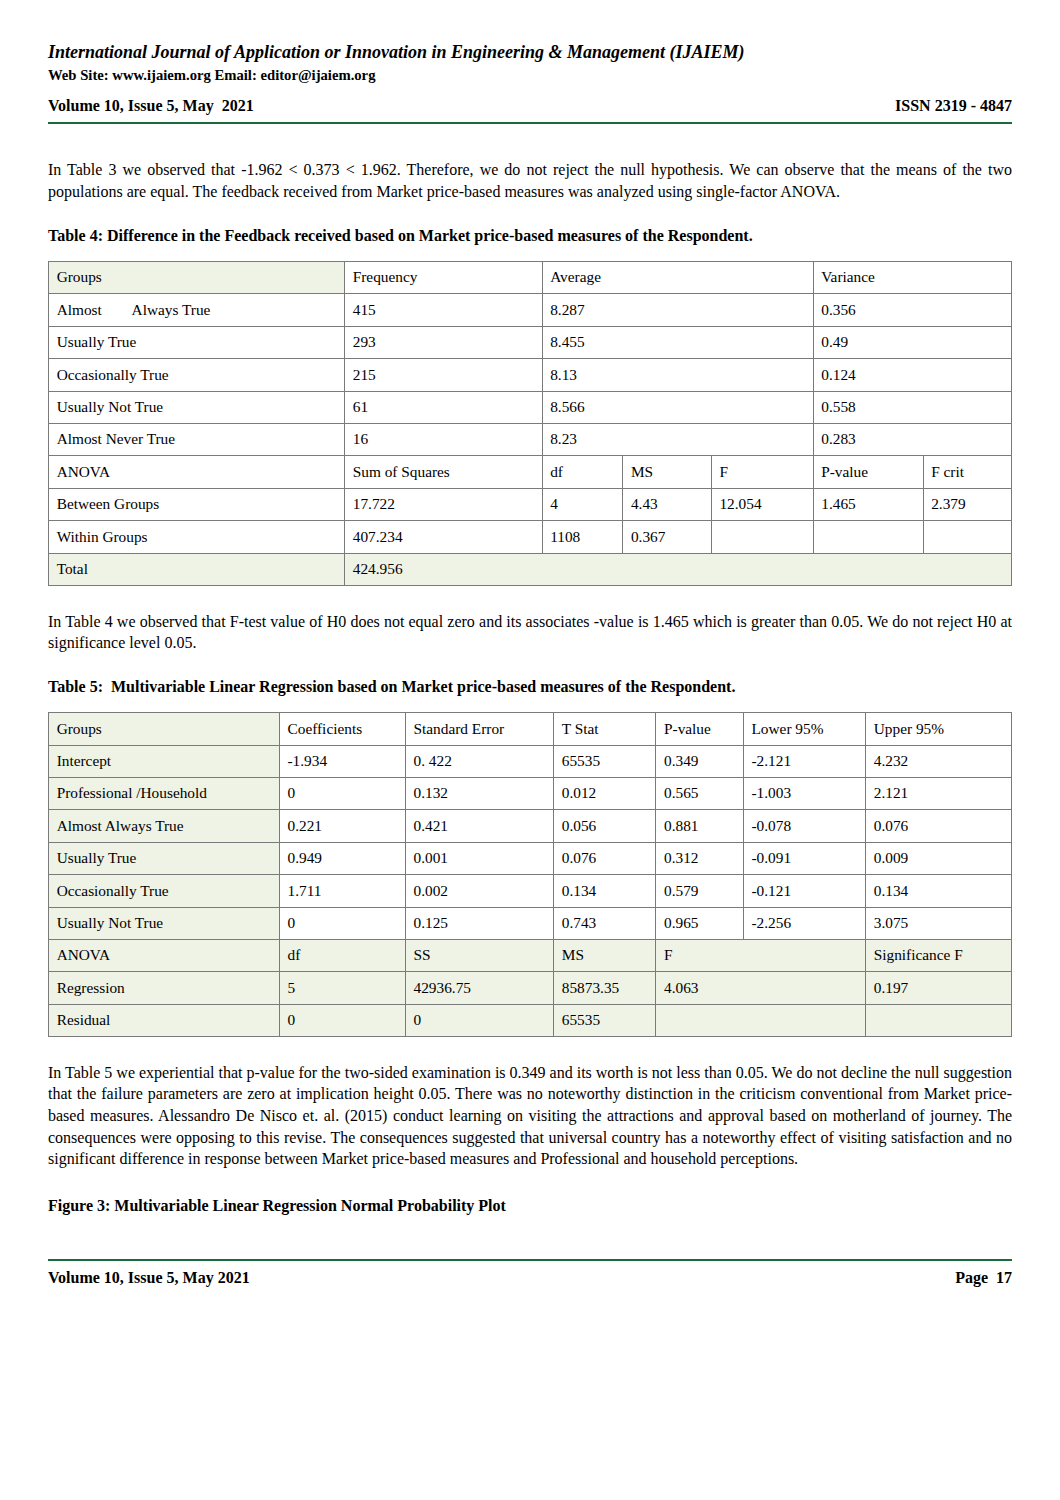International Journal of Application or Innovation in Engineering & Management (IJAIEM)
Web Site: www.ijaiem.org Email: editor@ijaiem.org
Volume 10, Issue 5, May 2021 ISSN 2319 - 4847
In Table 3 we observed that -1.962 < 0.373 < 1.962. Therefore, we do not reject the null hypothesis. We can observe that the means of the two populations are equal. The feedback received from Market price-based measures was analyzed using single-factor ANOVA.
Table 4: Difference in the Feedback received based on Market price-based measures of the Respondent.
| Groups | Frequency | Average | Variance |
| Almost Always True | 415 | 8.287 | 0.356 |
| Usually True | 293 | 8.455 | 0.49 |
| Occasionally True | 215 | 8.13 | 0.124 |
| Usually Not True | 61 | 8.566 | 0.558 |
| Almost Never True | 16 | 8.23 | 0.283 |
| ANOVA | Sum of Squares | df | MS | F | P-value | F crit |
| Between Groups | 17.722 | 4 | 4.43 | 12.054 | 1.465 | 2.379 |
| Within Groups | 407.234 | 1108 | 0.367 | | | |
| Total | 424.956 |
In Table 4 we observed that F-test value of H0 does not equal zero and its associates -value is 1.465 which is greater than 0.05. We do not reject H0 at significance level 0.05.
Table 5: Multivariable Linear Regression based on Market price-based measures of the Respondent.
| Groups | Coefficients | Standard Error | T Stat | P-value | Lower 95% | Upper 95% |
| Intercept | -1.934 | 0. 422 | 65535 | 0.349 | -2.121 | 4.232 |
| Professional /Household | 0 | 0.132 | 0.012 | 0.565 | -1.003 | 2.121 |
| Almost Always True | 0.221 | 0.421 | 0.056 | 0.881 | -0.078 | 0.076 |
| Usually True | 0.949 | 0.001 | 0.076 | 0.312 | -0.091 | 0.009 |
| Occasionally True | 1.711 | 0.002 | 0.134 | 0.579 | -0.121 | 0.134 |
| Usually Not True | 0 | 0.125 | 0.743 | 0.965 | -2.256 | 3.075 |
| ANOVA | df | SS | MS | F | Significance F |
| Regression | 5 | 42936.75 | 85873.35 | 4.063 | 0.197 |
| Residual | 0 | 0 | 65535 | | |
In Table 5 we experiential that p-value for the two-sided examination is 0.349 and its worth is not less than 0.05. We do not decline the null suggestion that the failure parameters are zero at implication height 0.05. There was no noteworthy distinction in the criticism conventional from Market price-based measures. Alessandro De Nisco et. al. (2015) conduct learning on visiting the attractions and approval based on motherland of journey. The consequences were opposing to this revise. The consequences suggested that universal country has a noteworthy effect of visiting satisfaction and no significant difference in response between Market price-based measures and Professional and household perceptions.
Figure 3: Multivariable Linear Regression Normal Probability Plot
Volume 10, Issue 5, May 2021 Page 17